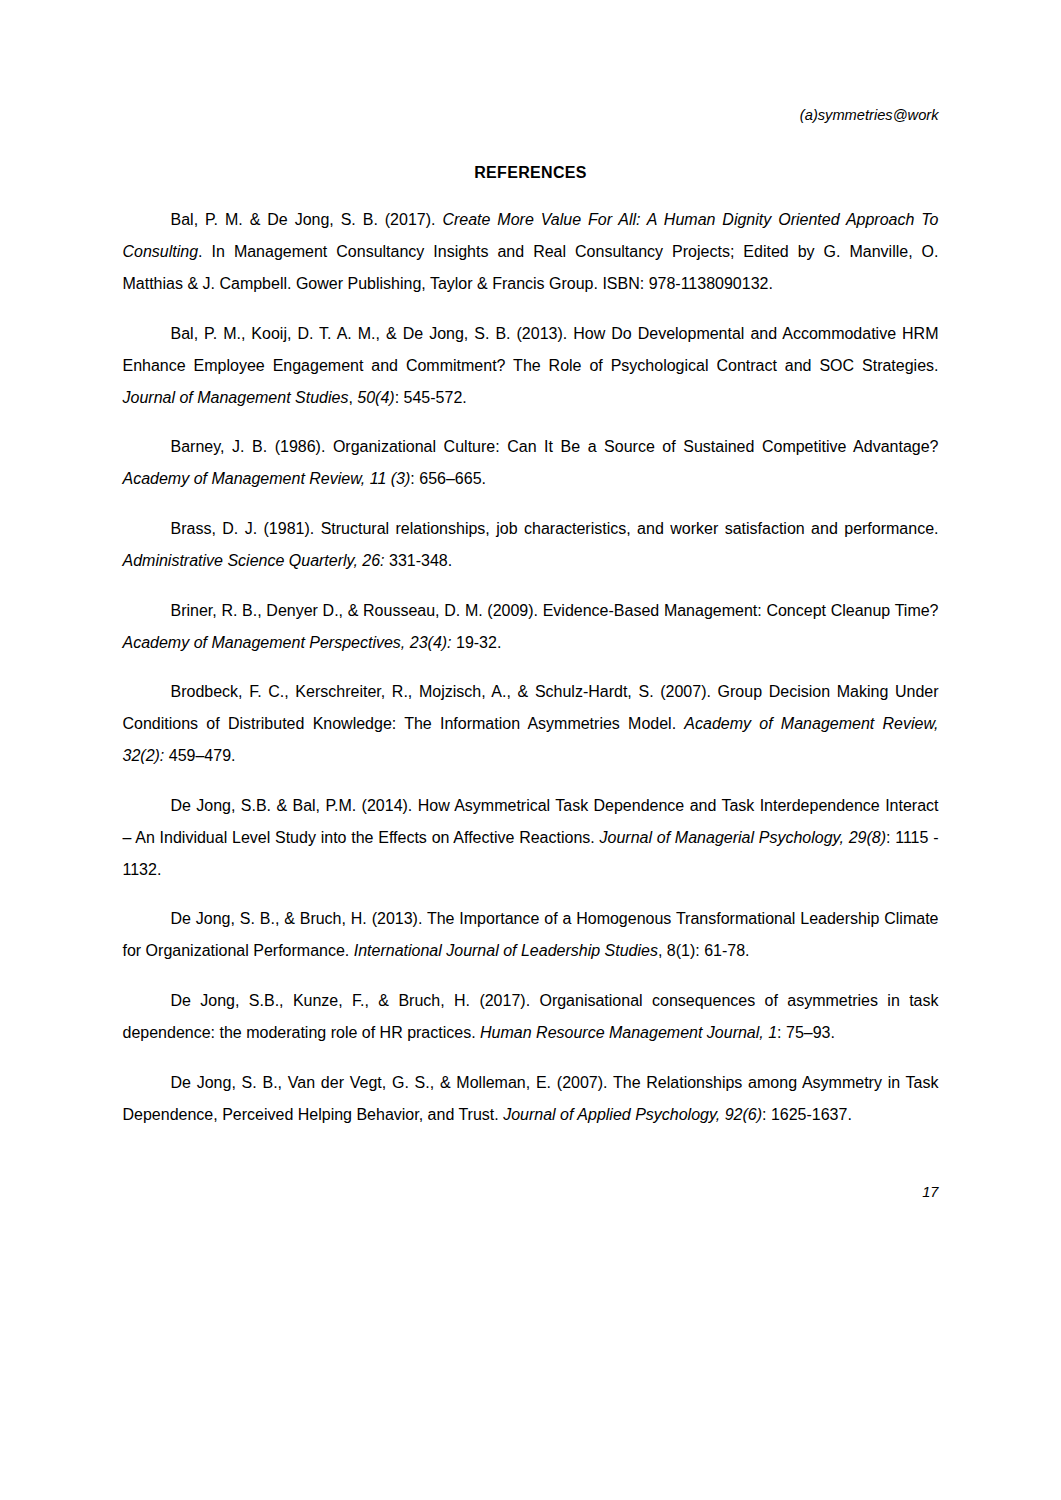(a)symmetries@work
REFERENCES
Bal, P. M. & De Jong, S. B. (2017). Create More Value For All: A Human Dignity Oriented Approach To Consulting. In Management Consultancy Insights and Real Consultancy Projects; Edited by G. Manville, O. Matthias & J. Campbell. Gower Publishing, Taylor & Francis Group. ISBN: 978-1138090132.
Bal, P. M., Kooij, D. T. A. M., & De Jong, S. B. (2013). How Do Developmental and Accommodative HRM Enhance Employee Engagement and Commitment? The Role of Psychological Contract and SOC Strategies. Journal of Management Studies, 50(4): 545-572.
Barney, J. B. (1986). Organizational Culture: Can It Be a Source of Sustained Competitive Advantage? Academy of Management Review, 11 (3): 656–665.
Brass, D. J. (1981). Structural relationships, job characteristics, and worker satisfaction and performance. Administrative Science Quarterly, 26: 331-348.
Briner, R. B., Denyer D., & Rousseau, D. M. (2009). Evidence-Based Management: Concept Cleanup Time? Academy of Management Perspectives, 23(4): 19-32.
Brodbeck, F. C., Kerschreiter, R., Mojzisch, A., & Schulz-Hardt, S. (2007). Group Decision Making Under Conditions of Distributed Knowledge: The Information Asymmetries Model. Academy of Management Review, 32(2): 459–479.
De Jong, S.B. & Bal, P.M. (2014). How Asymmetrical Task Dependence and Task Interdependence Interact – An Individual Level Study into the Effects on Affective Reactions. Journal of Managerial Psychology, 29(8): 1115 - 1132.
De Jong, S. B., & Bruch, H. (2013). The Importance of a Homogenous Transformational Leadership Climate for Organizational Performance. International Journal of Leadership Studies, 8(1): 61-78.
De Jong, S.B., Kunze, F., & Bruch, H. (2017). Organisational consequences of asymmetries in task dependence: the moderating role of HR practices. Human Resource Management Journal, 1: 75–93.
De Jong, S. B., Van der Vegt, G. S., & Molleman, E. (2007). The Relationships among Asymmetry in Task Dependence, Perceived Helping Behavior, and Trust. Journal of Applied Psychology, 92(6): 1625-1637.
17